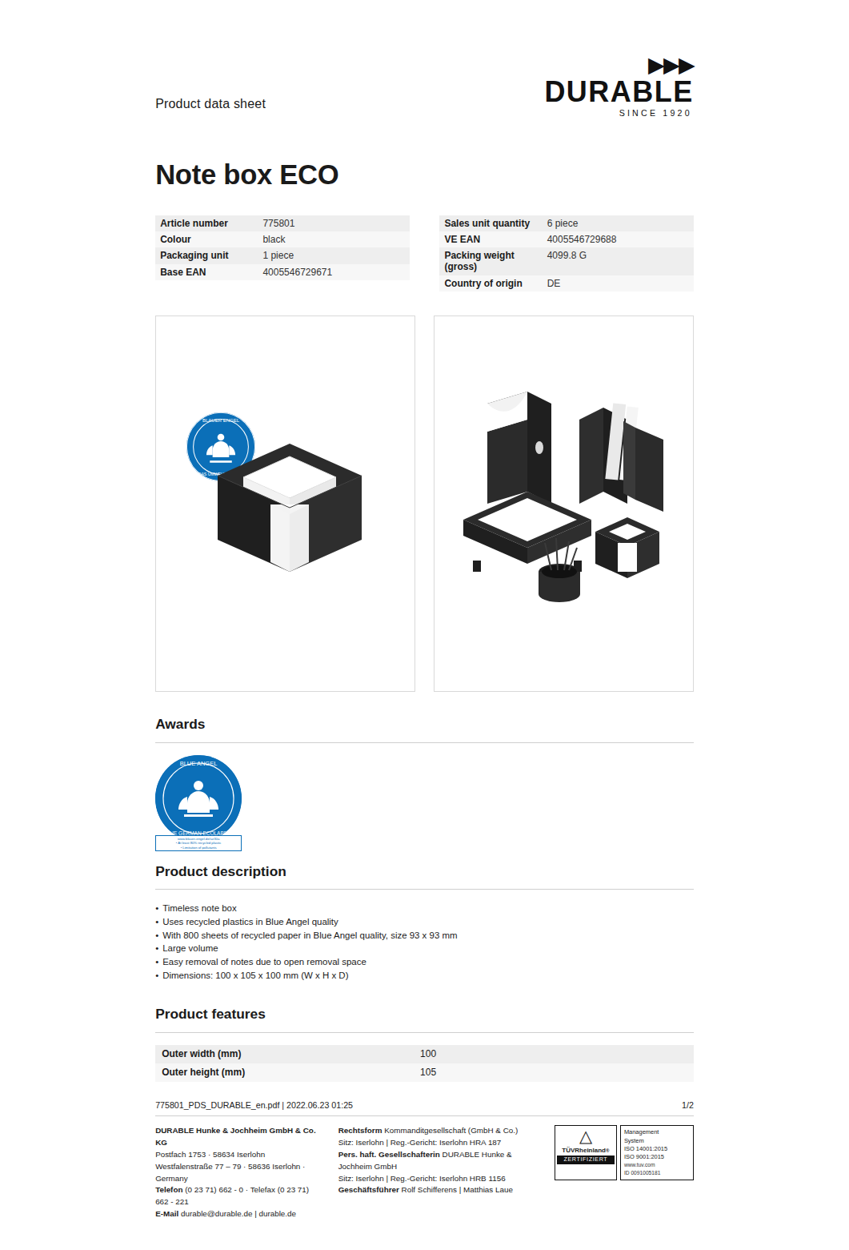Product data sheet
▶▶▶
DURABLE
SINCE 1920
Note box ECO
Article number 775801
Colour black
Packaging unit 1 piece
Base EAN 4005546729671
Sales unit quantity 6 piece
VE EAN 4005546729688
Packing weight (gross) 4099.8 G
Country of origin DE
BLAUER ENGEL DAS UMWELTZEICHEN
Awards
BLUE ANGEL THE GERMAN ECOLABEL
www.blauer-engel.de/uz30a
• At least 80% recycled plastic
• Limitation of pollutants
Product description
Timeless note box
Uses recycled plastics in Blue Angel quality
With 800 sheets of recycled paper in Blue Angel quality, size 93 x 93 mm
Large volume
Easy removal of notes due to open removal space
Dimensions: 100 x 105 x 100 mm (W x H x D)
Product features
| Outer width (mm) | 100 |
| Outer height (mm) | 105 |
775801_PDS_DURABLE_en.pdf | 2022.06.23 01:25 1/2
DURABLE Hunke & Jochheim GmbH & Co. KG
Postfach 1753 · 58634 Iserlohn
Westfalenstraße 77 – 79 · 58636 Iserlohn · Germany
Telefon (0 23 71) 662 - 0 · Telefax (0 23 71) 662 - 221
E-Mail durable@durable.de | durable.de
Rechtsform Kommanditgesellschaft (GmbH & Co.)
Sitz: Iserlohn | Reg.-Gericht: Iserlohn HRA 187
Pers. haft. Gesellschafterin DURABLE Hunke & Jochheim GmbH
Sitz: Iserlohn | Reg.-Gericht: Iserlohn HRB 1156
Geschäftsführer Rolf Schifferens | Matthias Laue
△
TÜVRheinland®
ZERTIFIZIERT
Management
System
ISO 14001:2015
ISO 9001:2015
www.tuv.com
ID 0091005181